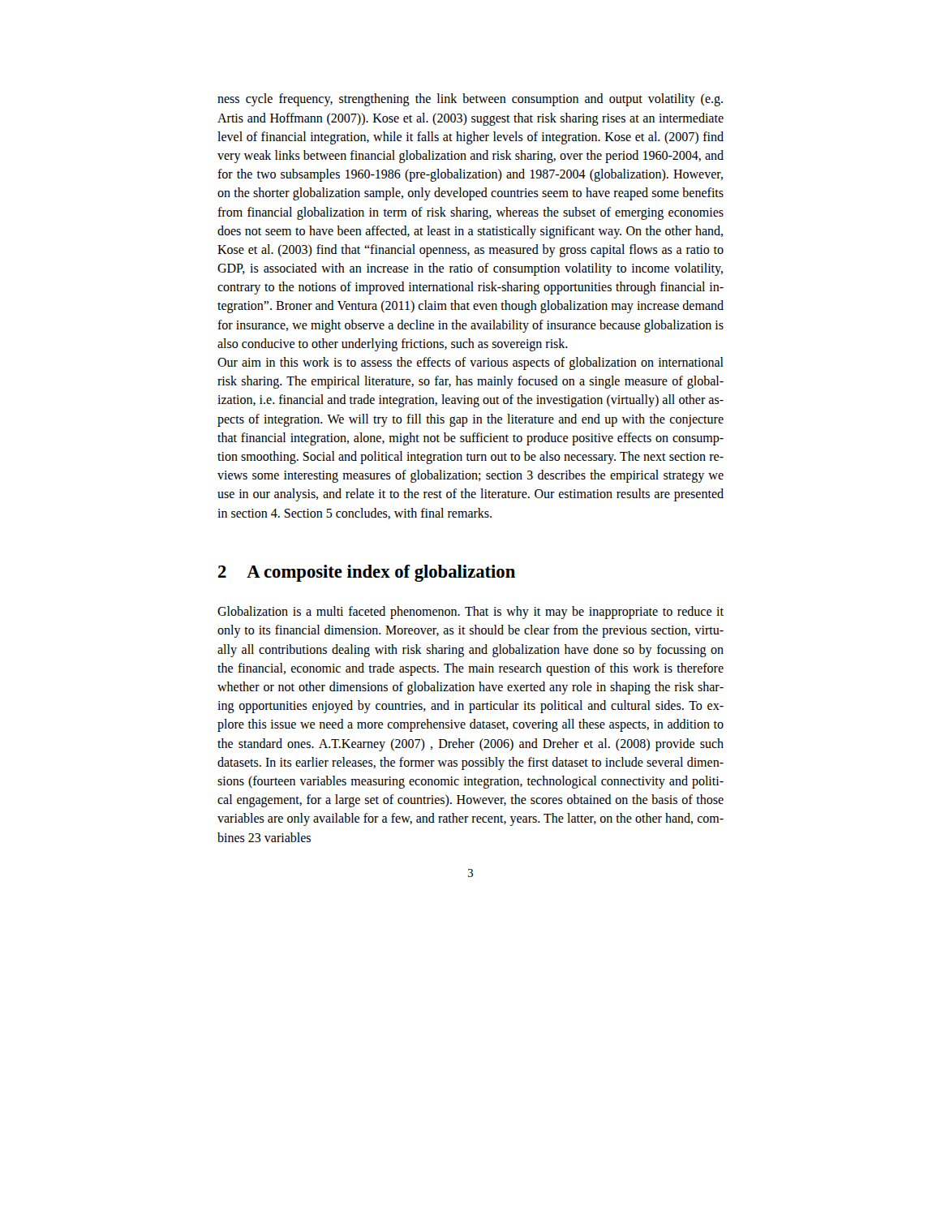ness cycle frequency, strengthening the link between consumption and output volatility (e.g. Artis and Hoffmann (2007)). Kose et al. (2003) suggest that risk sharing rises at an intermediate level of financial integration, while it falls at higher levels of integration. Kose et al. (2007) find very weak links between financial globalization and risk sharing, over the period 1960-2004, and for the two subsamples 1960-1986 (pre-globalization) and 1987-2004 (globalization). However, on the shorter globalization sample, only developed countries seem to have reaped some benefits from financial globalization in term of risk sharing, whereas the subset of emerging economies does not seem to have been affected, at least in a statistically significant way. On the other hand, Kose et al. (2003) find that “financial openness, as measured by gross capital flows as a ratio to GDP, is associated with an increase in the ratio of consumption volatility to income volatility, contrary to the notions of improved international risk-sharing opportunities through financial integration”. Broner and Ventura (2011) claim that even though globalization may increase demand for insurance, we might observe a decline in the availability of insurance because globalization is also conducive to other underlying frictions, such as sovereign risk.
Our aim in this work is to assess the effects of various aspects of globalization on international risk sharing. The empirical literature, so far, has mainly focused on a single measure of globalization, i.e. financial and trade integration, leaving out of the investigation (virtually) all other aspects of integration. We will try to fill this gap in the literature and end up with the conjecture that financial integration, alone, might not be sufficient to produce positive effects on consumption smoothing. Social and political integration turn out to be also necessary. The next section reviews some interesting measures of globalization; section 3 describes the empirical strategy we use in our analysis, and relate it to the rest of the literature. Our estimation results are presented in section 4. Section 5 concludes, with final remarks.
2 A composite index of globalization
Globalization is a multi faceted phenomenon. That is why it may be inappropriate to reduce it only to its financial dimension. Moreover, as it should be clear from the previous section, virtually all contributions dealing with risk sharing and globalization have done so by focussing on the financial, economic and trade aspects. The main research question of this work is therefore whether or not other dimensions of globalization have exerted any role in shaping the risk sharing opportunities enjoyed by countries, and in particular its political and cultural sides. To explore this issue we need a more comprehensive dataset, covering all these aspects, in addition to the standard ones. A.T.Kearney (2007) , Dreher (2006) and Dreher et al. (2008) provide such datasets. In its earlier releases, the former was possibly the first dataset to include several dimensions (fourteen variables measuring economic integration, technological connectivity and political engagement, for a large set of countries). However, the scores obtained on the basis of those variables are only available for a few, and rather recent, years. The latter, on the other hand, combines 23 variables
3